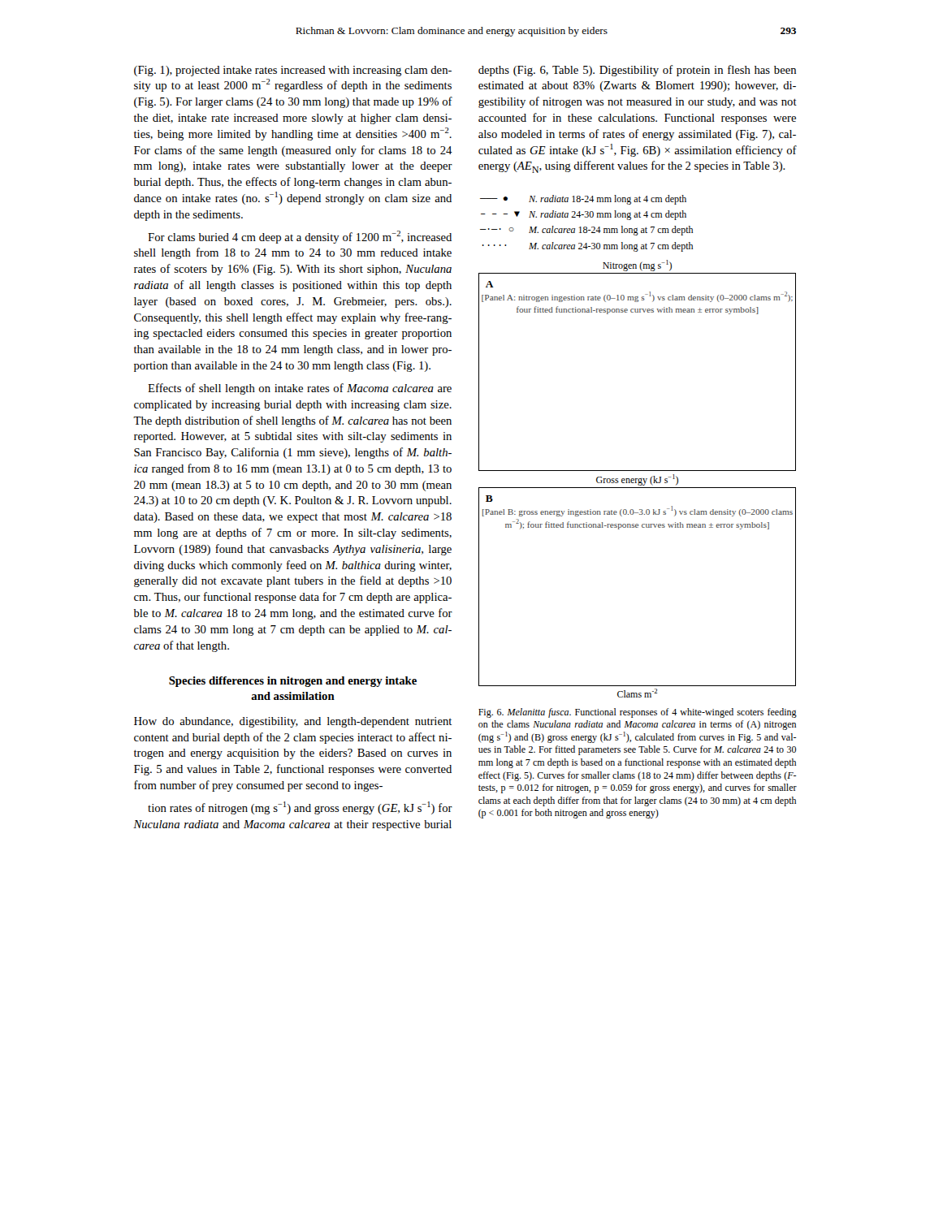Richman & Lovvorn: Clam dominance and energy acquisition by eiders
293
(Fig. 1), projected intake rates increased with increasing clam density up to at least 2000 m−2 regardless of depth in the sediments (Fig. 5). For larger clams (24 to 30 mm long) that made up 19% of the diet, intake rate increased more slowly at higher clam densities, being more limited by handling time at densities >400 m−2. For clams of the same length (measured only for clams 18 to 24 mm long), intake rates were substantially lower at the deeper burial depth. Thus, the effects of long-term changes in clam abundance on intake rates (no. s−1) depend strongly on clam size and depth in the sediments.
For clams buried 4 cm deep at a density of 1200 m−2, increased shell length from 18 to 24 mm to 24 to 30 mm reduced intake rates of scoters by 16% (Fig. 5). With its short siphon, Nuculana radiata of all length classes is positioned within this top depth layer (based on boxed cores, J. M. Grebmeier, pers. obs.). Consequently, this shell length effect may explain why free-ranging spectacled eiders consumed this species in greater proportion than available in the 18 to 24 mm length class, and in lower proportion than available in the 24 to 30 mm length class (Fig. 1).
Effects of shell length on intake rates of Macoma calcarea are complicated by increasing burial depth with increasing clam size. The depth distribution of shell lengths of M. calcarea has not been reported. However, at 5 subtidal sites with silt-clay sediments in San Francisco Bay, California (1 mm sieve), lengths of M. balthica ranged from 8 to 16 mm (mean 13.1) at 0 to 5 cm depth, 13 to 20 mm (mean 18.3) at 5 to 10 cm depth, and 20 to 30 mm (mean 24.3) at 10 to 20 cm depth (V. K. Poulton & J. R. Lovvorn unpubl. data). Based on these data, we expect that most M. calcarea >18 mm long are at depths of 7 cm or more. In silt-clay sediments, Lovvorn (1989) found that canvasbacks Aythya valisineria, large diving ducks which commonly feed on M. balthica during winter, generally did not excavate plant tubers in the field at depths >10 cm. Thus, our functional response data for 7 cm depth are applicable to M. calcarea 18 to 24 mm long, and the estimated curve for clams 24 to 30 mm long at 7 cm depth can be applied to M. calcarea of that length.
Species differences in nitrogen and energy intake
and assimilation
How do abundance, digestibility, and length-dependent nutrient content and burial depth of the 2 clam species interact to affect nitrogen and energy acquisition by the eiders? Based on curves in Fig. 5 and values in Table 2, functional responses were converted from number of prey consumed per second to inges-
tion rates of nitrogen (mg s−1) and gross energy (GE, kJ s−1) for Nuculana radiata and Macoma calcarea at their respective burial depths (Fig. 6, Table 5). Digestibility of protein in flesh has been estimated at about 83% (Zwarts & Blomert 1990); however, digestibility of nitrogen was not measured in our study, and was not accounted for in these calculations. Functional responses were also modeled in terms of rates of energy assimilated (Fig. 7), calculated as GE intake (kJ s−1, Fig. 6B) × assimilation efficiency of energy (AEN, using different values for the 2 species in Table 3).
| ——— ● | N. radiata 18-24 mm long at 4 cm depth |
| – – – ▼ | N. radiata 24-30 mm long at 4 cm depth |
| —·—· ○ | M. calcarea 18-24 mm long at 7 cm depth |
| ····· | M. calcarea 24-30 mm long at 7 cm depth |
Nitrogen (mg s−1)
A
[Panel A: nitrogen ingestion rate (0–10 mg s−1) vs clam density (0–2000 clams m−2); four fitted functional-response curves with mean ± error symbols]
Gross energy (kJ s−1)
B
[Panel B: gross energy ingestion rate (0.0–3.0 kJ s−1) vs clam density (0–2000 clams m−2); four fitted functional-response curves with mean ± error symbols]
Clams m-2
Fig. 6. Melanitta fusca. Functional responses of 4 white-winged scoters feeding on the clams Nuculana radiata and Macoma calcarea in terms of (A) nitrogen (mg s−1) and (B) gross energy (kJ s−1), calculated from curves in Fig. 5 and values in Table 2. For fitted parameters see Table 5. Curve for M. calcarea 24 to 30 mm long at 7 cm depth is based on a functional response with an estimated depth effect (Fig. 5). Curves for smaller clams (18 to 24 mm) differ between depths (F-tests, p = 0.012 for nitrogen, p = 0.059 for gross energy), and curves for smaller clams at each depth differ from that for larger clams (24 to 30 mm) at 4 cm depth (p < 0.001 for both nitrogen and gross energy)